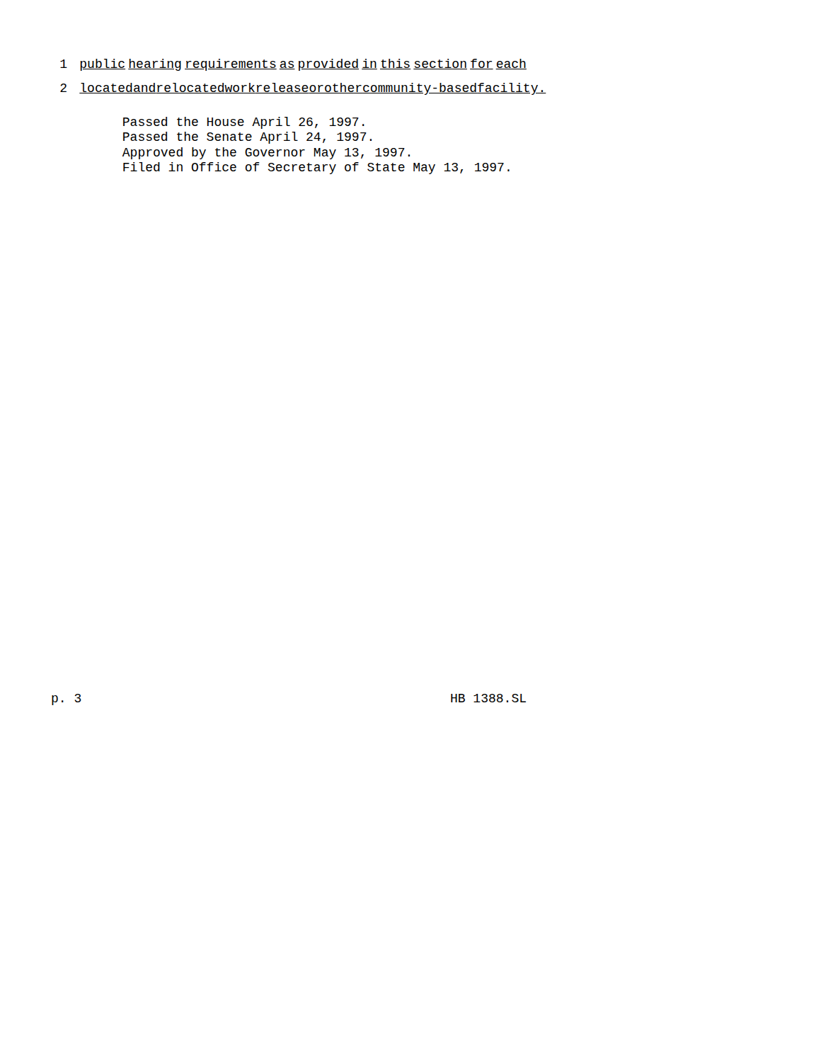1 public hearing requirements as provided in this section for each
2 located and relocated work release or other community-based facility.
Passed the House April 26, 1997.
Passed the Senate April 24, 1997.
Approved by the Governor May 13, 1997.
Filed in Office of Secretary of State May 13, 1997.
p. 3 HB 1388.SL